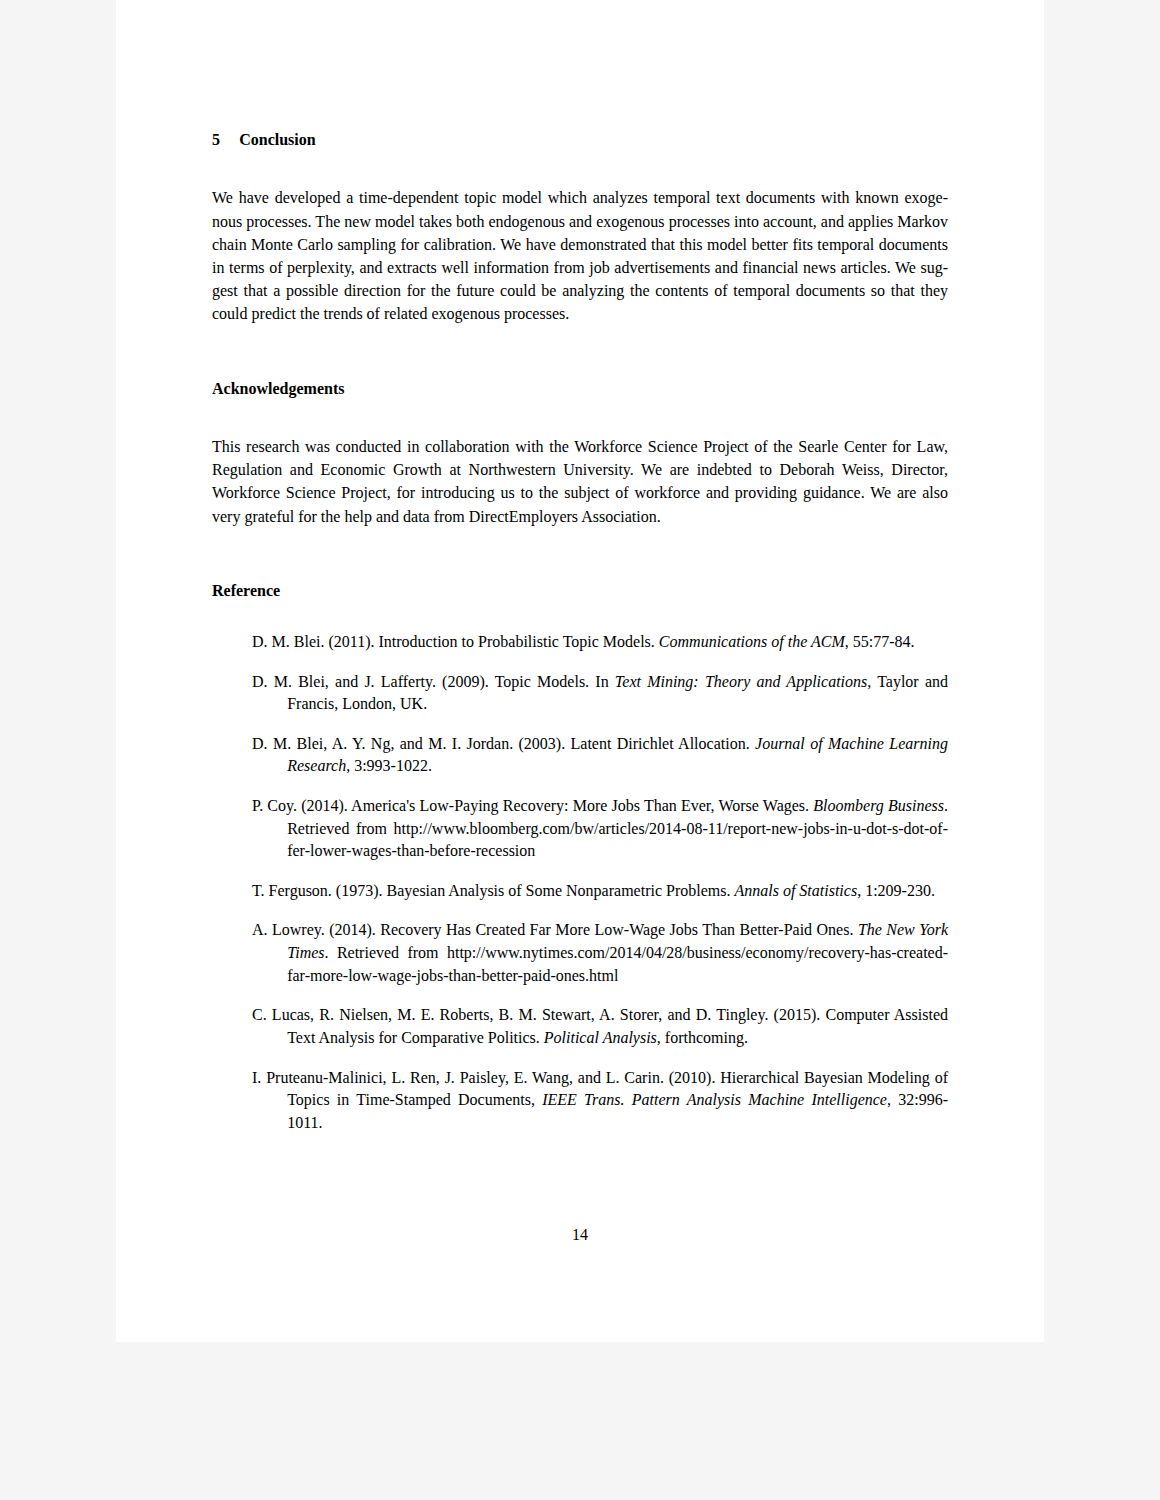5 Conclusion
We have developed a time-dependent topic model which analyzes temporal text documents with known exogenous processes. The new model takes both endogenous and exogenous processes into account, and applies Markov chain Monte Carlo sampling for calibration. We have demonstrated that this model better fits temporal documents in terms of perplexity, and extracts well information from job advertisements and financial news articles. We suggest that a possible direction for the future could be analyzing the contents of temporal documents so that they could predict the trends of related exogenous processes.
Acknowledgements
This research was conducted in collaboration with the Workforce Science Project of the Searle Center for Law, Regulation and Economic Growth at Northwestern University. We are indebted to Deborah Weiss, Director, Workforce Science Project, for introducing us to the subject of workforce and providing guidance. We are also very grateful for the help and data from DirectEmployers Association.
Reference
D. M. Blei. (2011). Introduction to Probabilistic Topic Models. Communications of the ACM, 55:77-84.
D. M. Blei, and J. Lafferty. (2009). Topic Models. In Text Mining: Theory and Applications, Taylor and Francis, London, UK.
D. M. Blei, A. Y. Ng, and M. I. Jordan. (2003). Latent Dirichlet Allocation. Journal of Machine Learning Research, 3:993-1022.
P. Coy. (2014). America's Low-Paying Recovery: More Jobs Than Ever, Worse Wages. Bloomberg Business. Retrieved from http://www.bloomberg.com/bw/articles/2014-08-11/report-new-jobs-in-u-dot-s-dot-offer-lower-wages-than-before-recession
T. Ferguson. (1973). Bayesian Analysis of Some Nonparametric Problems. Annals of Statistics, 1:209-230.
A. Lowrey. (2014). Recovery Has Created Far More Low-Wage Jobs Than Better-Paid Ones. The New York Times. Retrieved from http://www.nytimes.com/2014/04/28/business/economy/recovery-has-created-far-more-low-wage-jobs-than-better-paid-ones.html
C. Lucas, R. Nielsen, M. E. Roberts, B. M. Stewart, A. Storer, and D. Tingley. (2015). Computer Assisted Text Analysis for Comparative Politics. Political Analysis, forthcoming.
I. Pruteanu-Malinici, L. Ren, J. Paisley, E. Wang, and L. Carin. (2010). Hierarchical Bayesian Modeling of Topics in Time-Stamped Documents, IEEE Trans. Pattern Analysis Machine Intelligence, 32:996-1011.
14